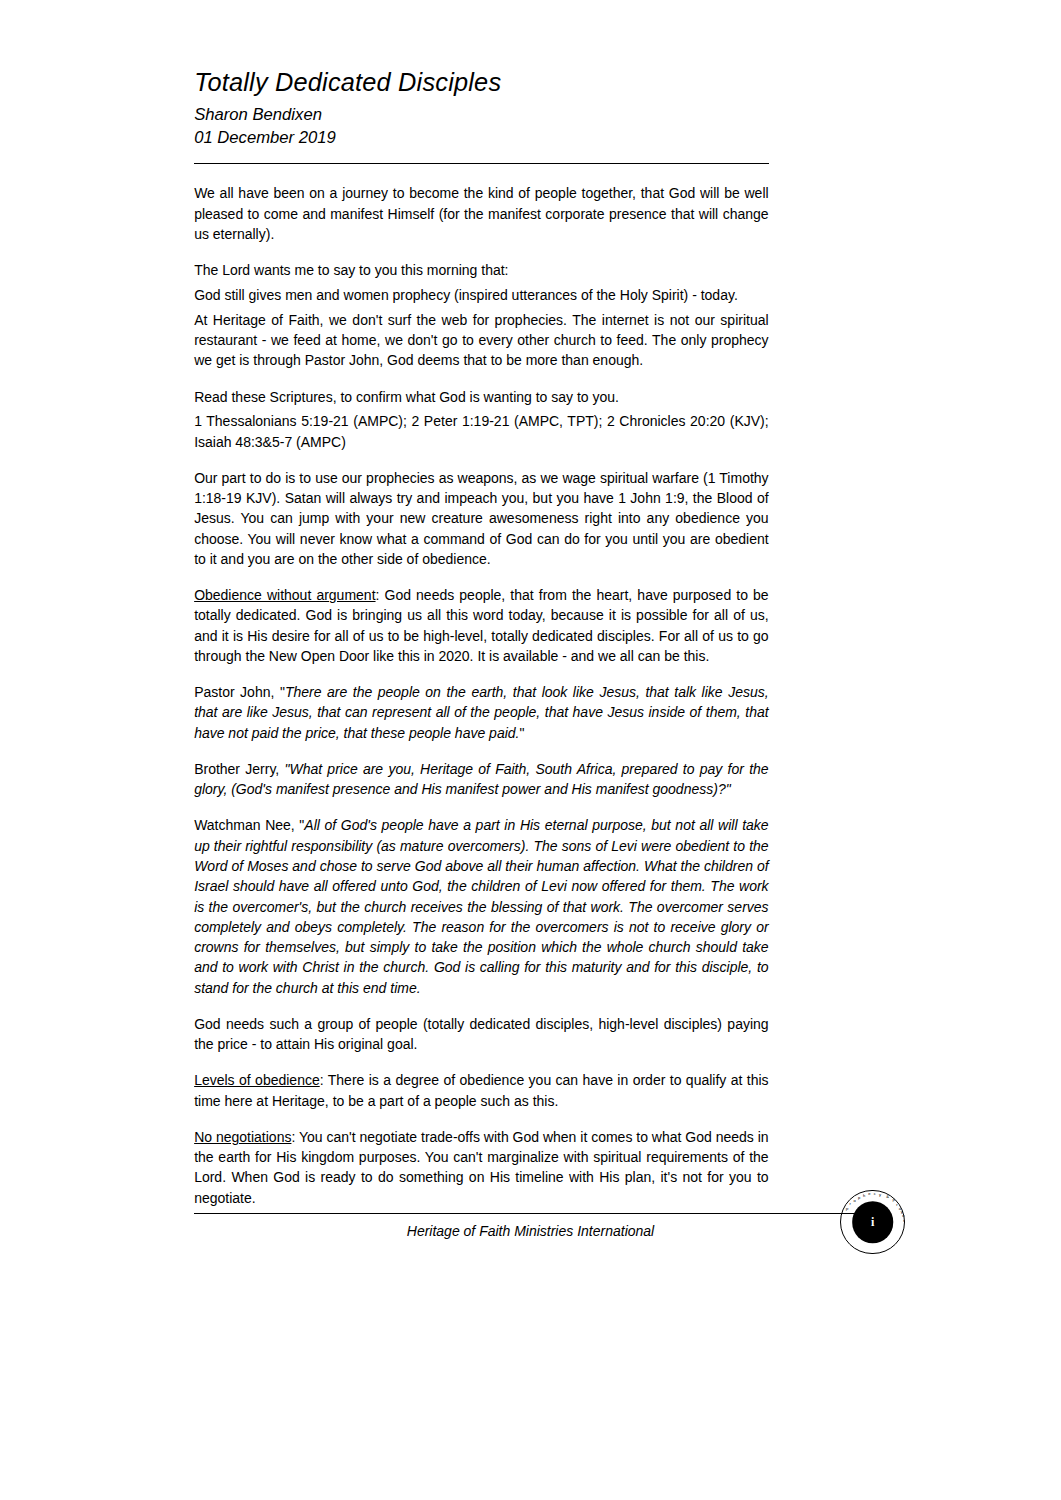Totally Dedicated Disciples
Totally Dedicated Disciples
Sharon Bendixen
01 December 2019
We all have been on a journey to become the kind of people together, that God will be well pleased to come and manifest Himself (for the manifest corporate presence that will change us eternally).
The Lord wants me to say to you this morning that:
God still gives men and women prophecy (inspired utterances of the Holy Spirit) - today.
At Heritage of Faith, we don't surf the web for prophecies. The internet is not our spiritual restaurant - we feed at home, we don't go to every other church to feed. The only prophecy we get is through Pastor John, God deems that to be more than enough.
Read these Scriptures, to confirm what God is wanting to say to you.
1 Thessalonians 5:19-21 (AMPC); 2 Peter 1:19-21 (AMPC, TPT); 2 Chronicles 20:20 (KJV); Isaiah 48:3&5-7 (AMPC)
Our part to do is to use our prophecies as weapons, as we wage spiritual warfare (1 Timothy 1:18-19 KJV). Satan will always try and impeach you, but you have 1 John 1:9, the Blood of Jesus. You can jump with your new creature awesomeness right into any obedience you choose. You will never know what a command of God can do for you until you are obedient to it and you are on the other side of obedience.
Obedience without argument: God needs people, that from the heart, have purposed to be totally dedicated. God is bringing us all this word today, because it is possible for all of us, and it is His desire for all of us to be high-level, totally dedicated disciples. For all of us to go through the New Open Door like this in 2020. It is available - and we all can be this.
Pastor John, "There are the people on the earth, that look like Jesus, that talk like Jesus, that are like Jesus, that can represent all of the people, that have Jesus inside of them, that have not paid the price, that these people have paid."
Brother Jerry, "What price are you, Heritage of Faith, South Africa, prepared to pay for the glory, (God's manifest presence and His manifest power and His manifest goodness)?"
Watchman Nee, "All of God's people have a part in His eternal purpose, but not all will take up their rightful responsibility (as mature overcomers). The sons of Levi were obedient to the Word of Moses and chose to serve God above all their human affection. What the children of Israel should have all offered unto God, the children of Levi now offered for them. The work is the overcomer's, but the church receives the blessing of that work. The overcomer serves completely and obeys completely. The reason for the overcomers is not to receive glory or crowns for themselves, but simply to take the position which the whole church should take and to work with Christ in the church. God is calling for this maturity and for this disciple, to stand for the church at this end time.
God needs such a group of people (totally dedicated disciples, high-level disciples) paying the price - to attain His original goal.
Levels of obedience: There is a degree of obedience you can have in order to qualify at this time here at Heritage, to be a part of a people such as this.
No negotiations: You can't negotiate trade-offs with God when it comes to what God needs in the earth for His kingdom purposes. You can't marginalize with spiritual requirements of the Lord. When God is ready to do something on His timeline with His plan, it's not for you to negotiate.
Heritage of Faith Ministries International
P r o p h e c y & P r a y e r
i